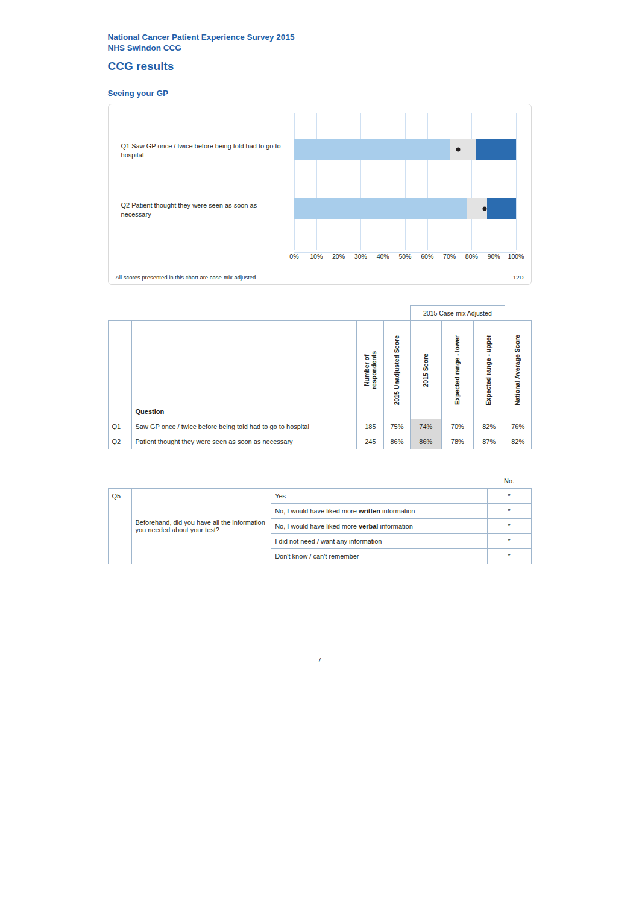National Cancer Patient Experience Survey 2015
NHS Swindon CCG
CCG results
Seeing your GP
Q1 Saw GP once / twice before being told had to go to hospital
Q2 Patient thought they were seen as soon as necessary
0%
10%
20%
30%
40%
50%
60%
70%
80%
90%
100%
All scores presented in this chart are case-mix adjusted
12D
| | 2015 Case-mix Adjusted | |
| | Question | Number of respondents | 2015 Unadjusted Score | 2015 Score | Expected range - lower | Expected range - upper | National Average Score |
| Q1 | Saw GP once / twice before being told had to go to hospital | 185 | 75% | 74% | 70% | 82% | 76% |
| Q2 | Patient thought they were seen as soon as necessary | 245 | 86% | 86% | 78% | 87% | 82% |
| | | | No. |
| Q5 | Beforehand, did you have all the information you needed about your test? | Yes | * |
| No, I would have liked more written information | * |
| No, I would have liked more verbal information | * |
| I did not need / want any information | * |
| Don't know / can't remember | * |
7